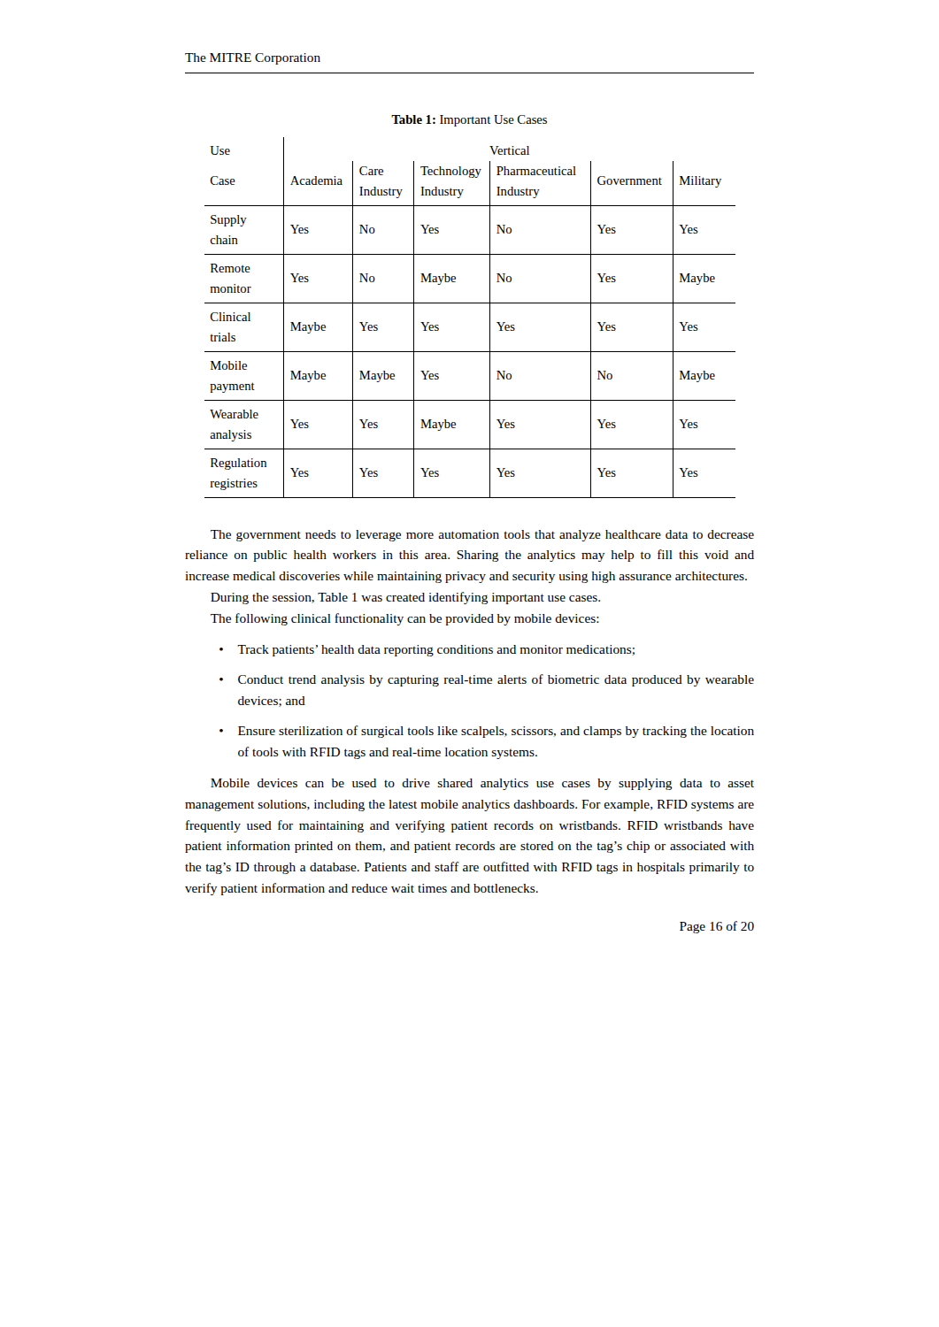The MITRE Corporation
Table 1: Important Use Cases
| Use | Vertical |
| Case | Academia | Care Industry | Technology Industry | Pharmaceutical Industry | Government | Military |
| Supply chain | Yes | No | Yes | No | Yes | Yes |
| Remote monitor | Yes | No | Maybe | No | Yes | Maybe |
| Clinical trials | Maybe | Yes | Yes | Yes | Yes | Yes |
| Mobile payment | Maybe | Maybe | Yes | No | No | Maybe |
| Wearable analysis | Yes | Yes | Maybe | Yes | Yes | Yes |
| Regulation registries | Yes | Yes | Yes | Yes | Yes | Yes |
The government needs to leverage more automation tools that analyze healthcare data to decrease reliance on public health workers in this area. Sharing the analytics may help to fill this void and increase medical discoveries while maintaining privacy and security using high assurance architectures.
During the session, Table 1 was created identifying important use cases.
The following clinical functionality can be provided by mobile devices:
Track patients’ health data reporting conditions and monitor medications;
Conduct trend analysis by capturing real-time alerts of biometric data produced by wearable devices; and
Ensure sterilization of surgical tools like scalpels, scissors, and clamps by tracking the location of tools with RFID tags and real-time location systems.
Mobile devices can be used to drive shared analytics use cases by supplying data to asset management solutions, including the latest mobile analytics dashboards. For example, RFID systems are frequently used for maintaining and verifying patient records on wristbands. RFID wristbands have patient information printed on them, and patient records are stored on the tag’s chip or associated with the tag’s ID through a database. Patients and staff are outfitted with RFID tags in hospitals primarily to verify patient information and reduce wait times and bottlenecks.
Page 16 of 20